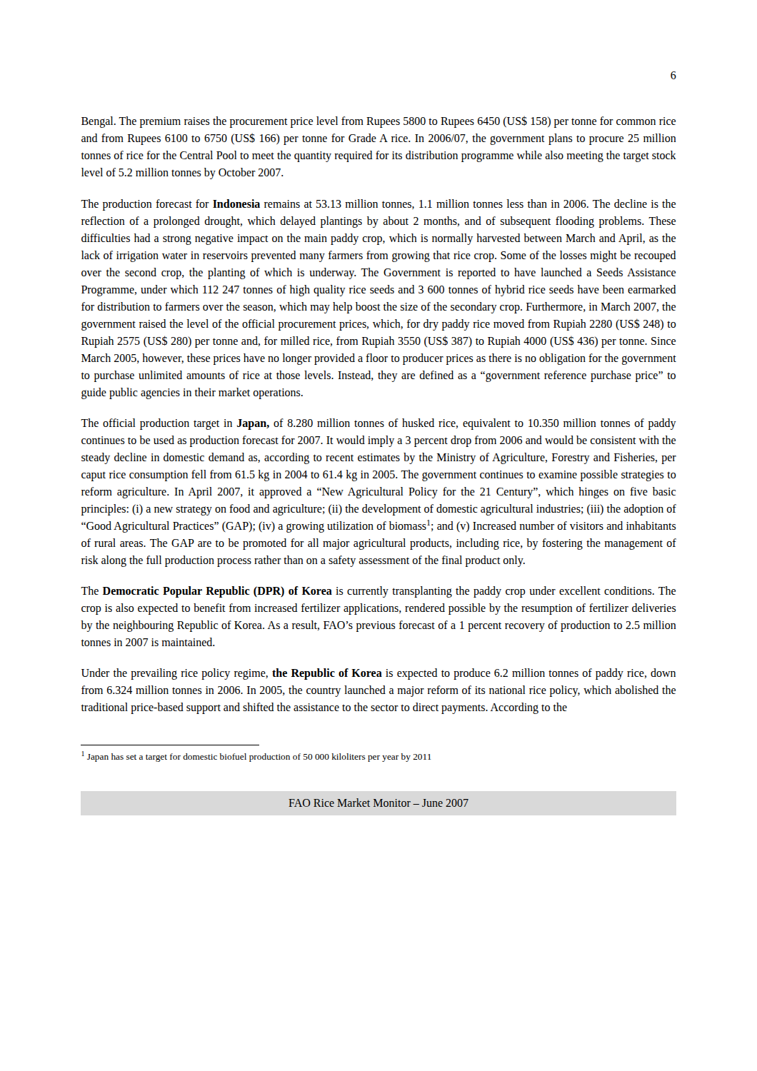6
Bengal. The premium raises the procurement price level from Rupees 5800 to Rupees 6450 (US$ 158) per tonne for common rice and from Rupees 6100 to 6750 (US$ 166) per tonne for Grade A rice. In 2006/07, the government plans to procure 25 million tonnes of rice for the Central Pool to meet the quantity required for its distribution programme while also meeting the target stock level of 5.2 million tonnes by October 2007.
The production forecast for Indonesia remains at 53.13 million tonnes, 1.1 million tonnes less than in 2006. The decline is the reflection of a prolonged drought, which delayed plantings by about 2 months, and of subsequent flooding problems. These difficulties had a strong negative impact on the main paddy crop, which is normally harvested between March and April, as the lack of irrigation water in reservoirs prevented many farmers from growing that rice crop. Some of the losses might be recouped over the second crop, the planting of which is underway. The Government is reported to have launched a Seeds Assistance Programme, under which 112 247 tonnes of high quality rice seeds and 3 600 tonnes of hybrid rice seeds have been earmarked for distribution to farmers over the season, which may help boost the size of the secondary crop. Furthermore, in March 2007, the government raised the level of the official procurement prices, which, for dry paddy rice moved from Rupiah 2280 (US$ 248) to Rupiah 2575 (US$ 280) per tonne and, for milled rice, from Rupiah 3550 (US$ 387) to Rupiah 4000 (US$ 436) per tonne. Since March 2005, however, these prices have no longer provided a floor to producer prices as there is no obligation for the government to purchase unlimited amounts of rice at those levels. Instead, they are defined as a “government reference purchase price” to guide public agencies in their market operations.
The official production target in Japan, of 8.280 million tonnes of husked rice, equivalent to 10.350 million tonnes of paddy continues to be used as production forecast for 2007. It would imply a 3 percent drop from 2006 and would be consistent with the steady decline in domestic demand as, according to recent estimates by the Ministry of Agriculture, Forestry and Fisheries, per caput rice consumption fell from 61.5 kg in 2004 to 61.4 kg in 2005. The government continues to examine possible strategies to reform agriculture. In April 2007, it approved a “New Agricultural Policy for the 21 Century”, which hinges on five basic principles: (i) a new strategy on food and agriculture; (ii) the development of domestic agricultural industries; (iii) the adoption of “Good Agricultural Practices” (GAP); (iv) a growing utilization of biomass1; and (v) Increased number of visitors and inhabitants of rural areas. The GAP are to be promoted for all major agricultural products, including rice, by fostering the management of risk along the full production process rather than on a safety assessment of the final product only.
The Democratic Popular Republic (DPR) of Korea is currently transplanting the paddy crop under excellent conditions. The crop is also expected to benefit from increased fertilizer applications, rendered possible by the resumption of fertilizer deliveries by the neighbouring Republic of Korea. As a result, FAO’s previous forecast of a 1 percent recovery of production to 2.5 million tonnes in 2007 is maintained.
Under the prevailing rice policy regime, the Republic of Korea is expected to produce 6.2 million tonnes of paddy rice, down from 6.324 million tonnes in 2006. In 2005, the country launched a major reform of its national rice policy, which abolished the traditional price-based support and shifted the assistance to the sector to direct payments. According to the
1 Japan has set a target for domestic biofuel production of 50 000 kiloliters per year by 2011
FAO Rice Market Monitor – June 2007